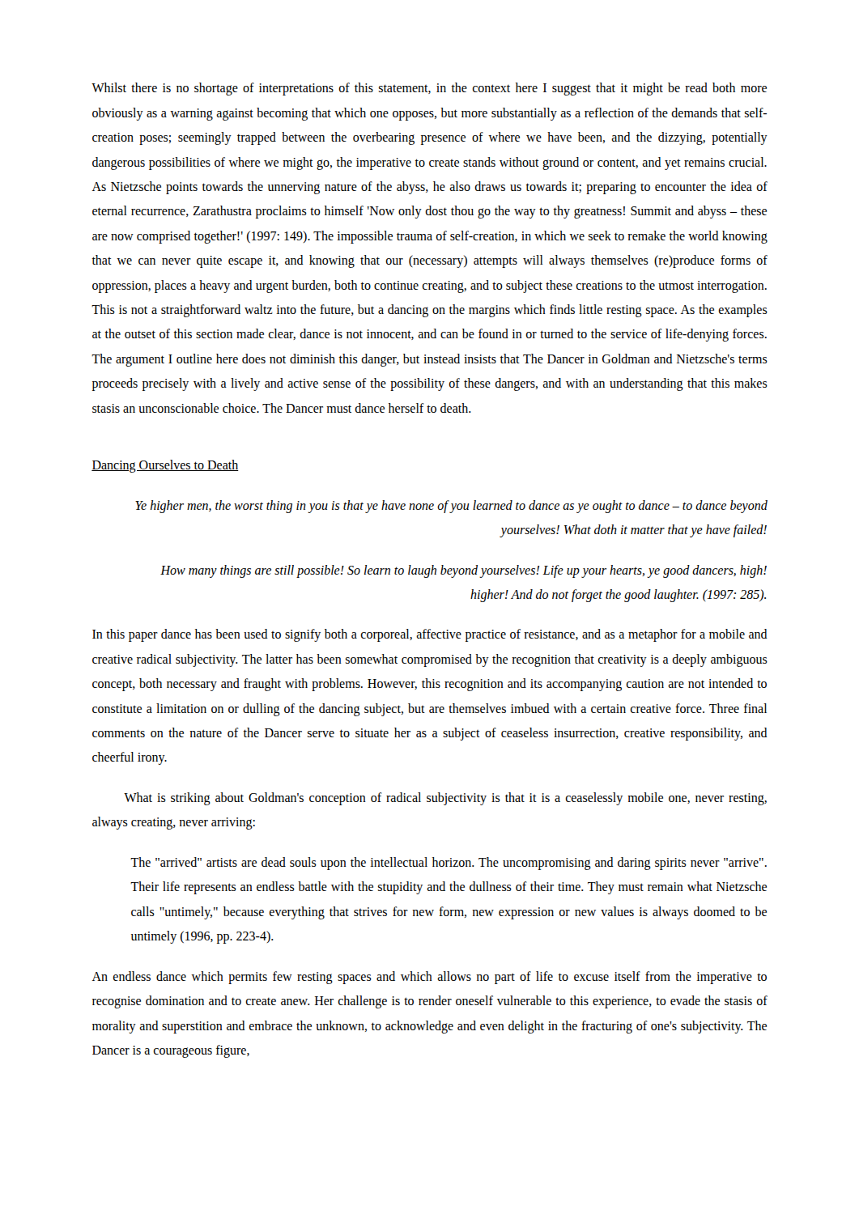Whilst there is no shortage of interpretations of this statement, in the context here I suggest that it might be read both more obviously as a warning against becoming that which one opposes, but more substantially as a reflection of the demands that self-creation poses; seemingly trapped between the overbearing presence of where we have been, and the dizzying, potentially dangerous possibilities of where we might go, the imperative to create stands without ground or content, and yet remains crucial. As Nietzsche points towards the unnerving nature of the abyss, he also draws us towards it; preparing to encounter the idea of eternal recurrence, Zarathustra proclaims to himself 'Now only dost thou go the way to thy greatness! Summit and abyss – these are now comprised together!' (1997: 149). The impossible trauma of self-creation, in which we seek to remake the world knowing that we can never quite escape it, and knowing that our (necessary) attempts will always themselves (re)produce forms of oppression, places a heavy and urgent burden, both to continue creating, and to subject these creations to the utmost interrogation. This is not a straightforward waltz into the future, but a dancing on the margins which finds little resting space. As the examples at the outset of this section made clear, dance is not innocent, and can be found in or turned to the service of life-denying forces. The argument I outline here does not diminish this danger, but instead insists that The Dancer in Goldman and Nietzsche's terms proceeds precisely with a lively and active sense of the possibility of these dangers, and with an understanding that this makes stasis an unconscionable choice. The Dancer must dance herself to death.
Dancing Ourselves to Death
Ye higher men, the worst thing in you is that ye have none of you learned to dance as ye ought to dance – to dance beyond yourselves! What doth it matter that ye have failed!
How many things are still possible! So learn to laugh beyond yourselves! Life up your hearts, ye good dancers, high! higher! And do not forget the good laughter. (1997: 285).
In this paper dance has been used to signify both a corporeal, affective practice of resistance, and as a metaphor for a mobile and creative radical subjectivity. The latter has been somewhat compromised by the recognition that creativity is a deeply ambiguous concept, both necessary and fraught with problems. However, this recognition and its accompanying caution are not intended to constitute a limitation on or dulling of the dancing subject, but are themselves imbued with a certain creative force. Three final comments on the nature of the Dancer serve to situate her as a subject of ceaseless insurrection, creative responsibility, and cheerful irony.
What is striking about Goldman's conception of radical subjectivity is that it is a ceaselessly mobile one, never resting, always creating, never arriving:
The "arrived" artists are dead souls upon the intellectual horizon. The uncompromising and daring spirits never "arrive". Their life represents an endless battle with the stupidity and the dullness of their time. They must remain what Nietzsche calls "untimely," because everything that strives for new form, new expression or new values is always doomed to be untimely (1996, pp. 223-4).
An endless dance which permits few resting spaces and which allows no part of life to excuse itself from the imperative to recognise domination and to create anew. Her challenge is to render oneself vulnerable to this experience, to evade the stasis of morality and superstition and embrace the unknown, to acknowledge and even delight in the fracturing of one's subjectivity. The Dancer is a courageous figure,